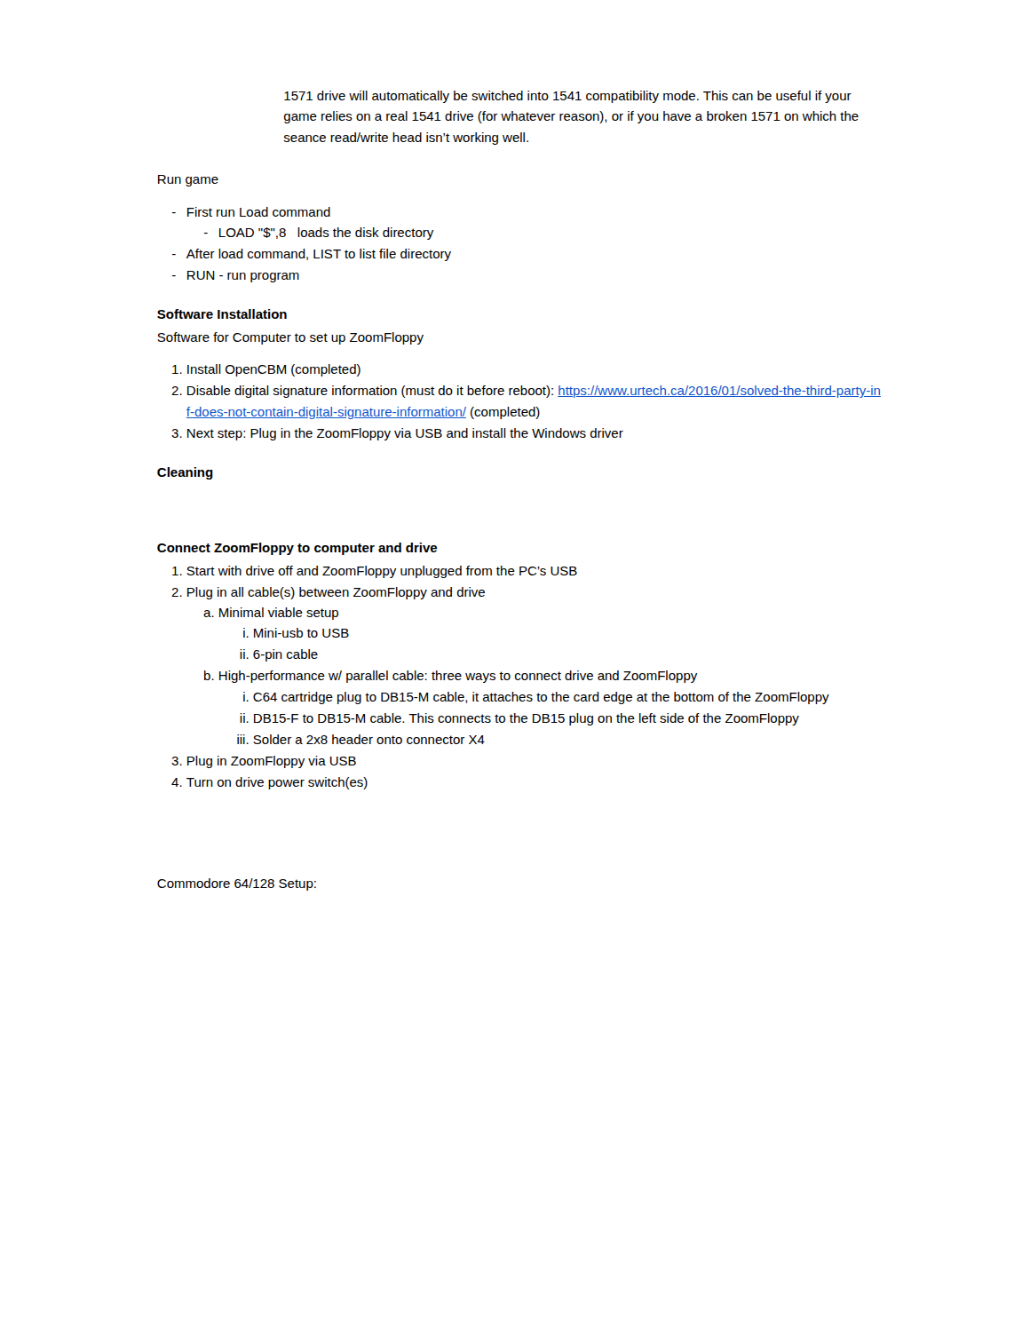1571 drive will automatically be switched into 1541 compatibility mode. This can be useful if your game relies on a real 1541 drive (for whatever reason), or if you have a broken 1571 on which the seance read/write head isn’t working well.
Run game
First run Load command
LOAD "$",8 loads the disk directory
After load command, LIST to list file directory
RUN - run program
Software Installation
Software for Computer to set up ZoomFloppy
Install OpenCBM (completed)
Disable digital signature information (must do it before reboot): https://www.urtech.ca/2016/01/solved-the-third-party-inf-does-not-contain-digital-signature-information/ (completed)
Next step: Plug in the ZoomFloppy via USB and install the Windows driver
Cleaning
Connect ZoomFloppy to computer and drive
Start with drive off and ZoomFloppy unplugged from the PC’s USB
Plug in all cable(s) between ZoomFloppy and drive
Minimal viable setup
Mini-usb to USB
6-pin cable
High-performance w/ parallel cable: three ways to connect drive and ZoomFloppy
C64 cartridge plug to DB15-M cable, it attaches to the card edge at the bottom of the ZoomFloppy
DB15-F to DB15-M cable. This connects to the DB15 plug on the left side of the ZoomFloppy
Solder a 2x8 header onto connector X4
Plug in ZoomFloppy via USB
Turn on drive power switch(es)
Commodore 64/128 Setup: